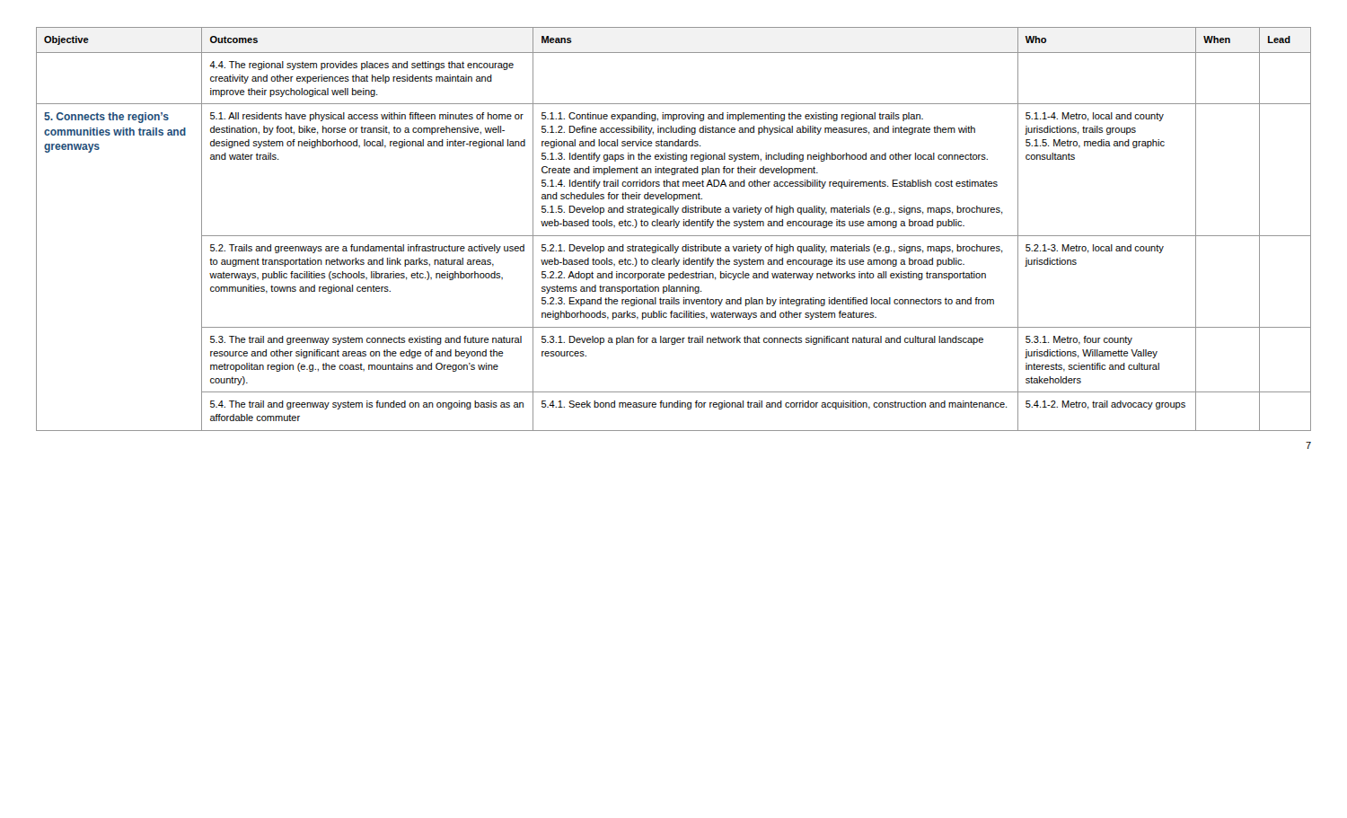| Objective | Outcomes | Means | Who | When | Lead |
| --- | --- | --- | --- | --- | --- |
| | 4.4. The regional system provides places and settings that encourage creativity and other experiences that help residents maintain and improve their psychological well being. | | | | |
| 5. Connects the region’s communities with trails and greenways | 5.1. All residents have physical access within fifteen minutes of home or destination, by foot, bike, horse or transit, to a comprehensive, well-designed system of neighborhood, local, regional and inter-regional land and water trails. | 5.1.1. Continue expanding, improving and implementing the existing regional trails plan. 5.1.2. Define accessibility, including distance and physical ability measures, and integrate them with regional and local service standards. 5.1.3. Identify gaps in the existing regional system, including neighborhood and other local connectors. Create and implement an integrated plan for their development. 5.1.4. Identify trail corridors that meet ADA and other accessibility requirements. Establish cost estimates and schedules for their development. 5.1.5. Develop and strategically distribute a variety of high quality, materials (e.g., signs, maps, brochures, web-based tools, etc.) to clearly identify the system and encourage its use among a broad public. | 5.1.1-4. Metro, local and county jurisdictions, trails groups 5.1.5. Metro, media and graphic consultants | | |
| 5.2. Trails and greenways are a fundamental infrastructure actively used to augment transportation networks and link parks, natural areas, waterways, public facilities (schools, libraries, etc.), neighborhoods, communities, towns and regional centers. | 5.2.1. Develop and strategically distribute a variety of high quality, materials (e.g., signs, maps, brochures, web-based tools, etc.) to clearly identify the system and encourage its use among a broad public. 5.2.2. Adopt and incorporate pedestrian, bicycle and waterway networks into all existing transportation systems and transportation planning. 5.2.3. Expand the regional trails inventory and plan by integrating identified local connectors to and from neighborhoods, parks, public facilities, waterways and other system features. | 5.2.1-3. Metro, local and county jurisdictions | | |
| 5.3. The trail and greenway system connects existing and future natural resource and other significant areas on the edge of and beyond the metropolitan region (e.g., the coast, mountains and Oregon’s wine country). | 5.3.1. Develop a plan for a larger trail network that connects significant natural and cultural landscape resources. | 5.3.1. Metro, four county jurisdictions, Willamette Valley interests, scientific and cultural stakeholders | | |
| 5.4. The trail and greenway system is funded on an ongoing basis as an affordable commuter | 5.4.1. Seek bond measure funding for regional trail and corridor acquisition, construction and maintenance. | 5.4.1-2. Metro, trail advocacy groups | | |
7